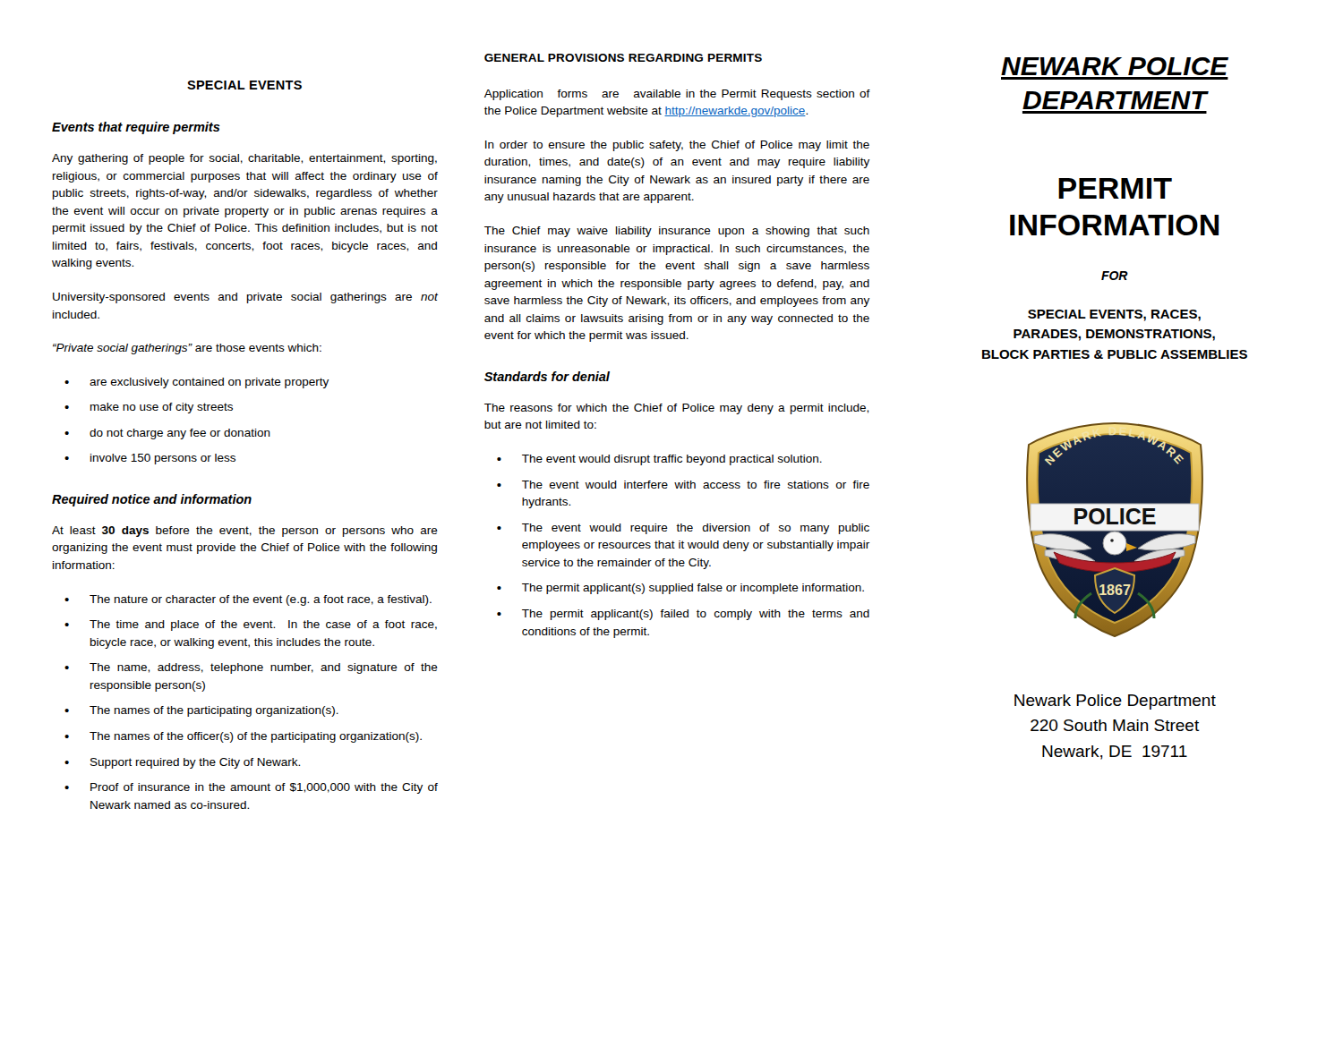SPECIAL EVENTS
Events that require permits
Any gathering of people for social, charitable, entertainment, sporting, religious, or commercial purposes that will affect the ordinary use of public streets, rights-of-way, and/or sidewalks, regardless of whether the event will occur on private property or in public arenas requires a permit issued by the Chief of Police. This definition includes, but is not limited to, fairs, festivals, concerts, foot races, bicycle races, and walking events.
University-sponsored events and private social gatherings are not included.
“Private social gatherings” are those events which:
are exclusively contained on private property
make no use of city streets
do not charge any fee or donation
involve 150 persons or less
Required notice and information
At least 30 days before the event, the person or persons who are organizing the event must provide the Chief of Police with the following information:
The nature or character of the event (e.g. a foot race, a festival).
The time and place of the event. In the case of a foot race, bicycle race, or walking event, this includes the route.
The name, address, telephone number, and signature of the responsible person(s)
The names of the participating organization(s).
The names of the officer(s) of the participating organization(s).
Support required by the City of Newark.
Proof of insurance in the amount of $1,000,000 with the City of Newark named as co-insured.
GENERAL PROVISIONS REGARDING PERMITS
Application forms are available in the Permit Requests section of the Police Department website at http://newarkde.gov/police.
In order to ensure the public safety, the Chief of Police may limit the duration, times, and date(s) of an event and may require liability insurance naming the City of Newark as an insured party if there are any unusual hazards that are apparent.
The Chief may waive liability insurance upon a showing that such insurance is unreasonable or impractical. In such circumstances, the person(s) responsible for the event shall sign a save harmless agreement in which the responsible party agrees to defend, pay, and save harmless the City of Newark, its officers, and employees from any and all claims or lawsuits arising from or in any way connected to the event for which the permit was issued.
Standards for denial
The reasons for which the Chief of Police may deny a permit include, but are not limited to:
The event would disrupt traffic beyond practical solution.
The event would interfere with access to fire stations or fire hydrants.
The event would require the diversion of so many public employees or resources that it would deny or substantially impair service to the remainder of the City.
The permit applicant(s) supplied false or incomplete information.
The permit applicant(s) failed to comply with the terms and conditions of the permit.
NEWARK POLICE
DEPARTMENT
PERMIT
INFORMATION
FOR
SPECIAL EVENTS, RACES,
PARADES, DEMONSTRATIONS,
BLOCK PARTIES & PUBLIC ASSEMBLIES
NEWARK DELAWARE POLICE 1867
Newark Police Department
220 South Main Street
Newark, DE 19711